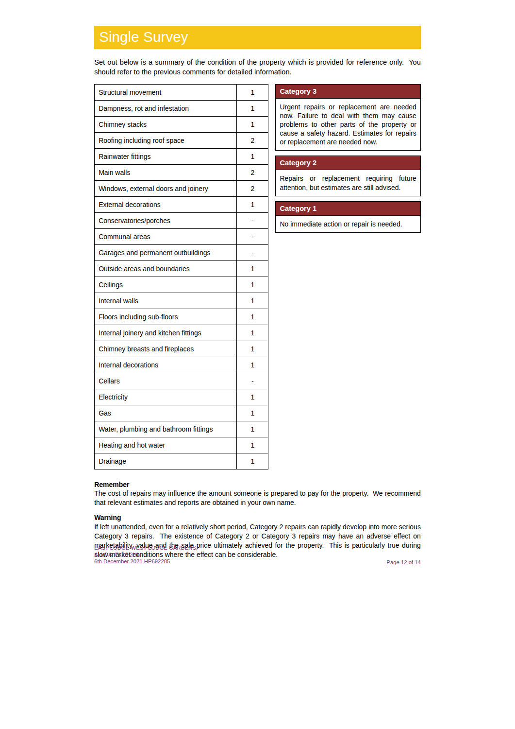Single Survey
Set out below is a summary of the condition of the property which is provided for reference only. You should refer to the previous comments for detailed information.
| Structural movement | 1 |
| Dampness, rot and infestation | 1 |
| Chimney stacks | 1 |
| Roofing including roof space | 2 |
| Rainwater fittings | 1 |
| Main walls | 2 |
| Windows, external doors and joinery | 2 |
| External decorations | 1 |
| Conservatories/porches | - |
| Communal areas | - |
| Garages and permanent outbuildings | - |
| Outside areas and boundaries | 1 |
| Ceilings | 1 |
| Internal walls | 1 |
| Floors including sub-floors | 1 |
| Internal joinery and kitchen fittings | 1 |
| Chimney breasts and fireplaces | 1 |
| Internal decorations | 1 |
| Cellars | - |
| Electricity | 1 |
| Gas | 1 |
| Water, plumbing and bathroom fittings | 1 |
| Heating and hot water | 1 |
| Drainage | 1 |
Category 3
Urgent repairs or replacement are needed now. Failure to deal with them may cause problems to other parts of the property or cause a safety hazard. Estimates for repairs or replacement are needed now.
Category 2
Repairs or replacement requiring future attention, but estimates are still advised.
Category 1
No immediate action or repair is needed.
Remember
The cost of repairs may influence the amount someone is prepared to pay for the property. We recommend that relevant estimates and reports are obtained in your own name.
Warning
If left unattended, even for a relatively short period, Category 2 repairs can rapidly develop into more serious Category 3 repairs. The existence of Category 2 or Category 3 repairs may have an adverse effect on marketability, value and the sale price ultimately achieved for the property. This is particularly true during slow market conditions where the effect can be considerable.
EAST LODGE WEST LODGE GARDENS,
ALLOA, FK10 2HU
6th December 2021 HP692285
Page 12 of 14